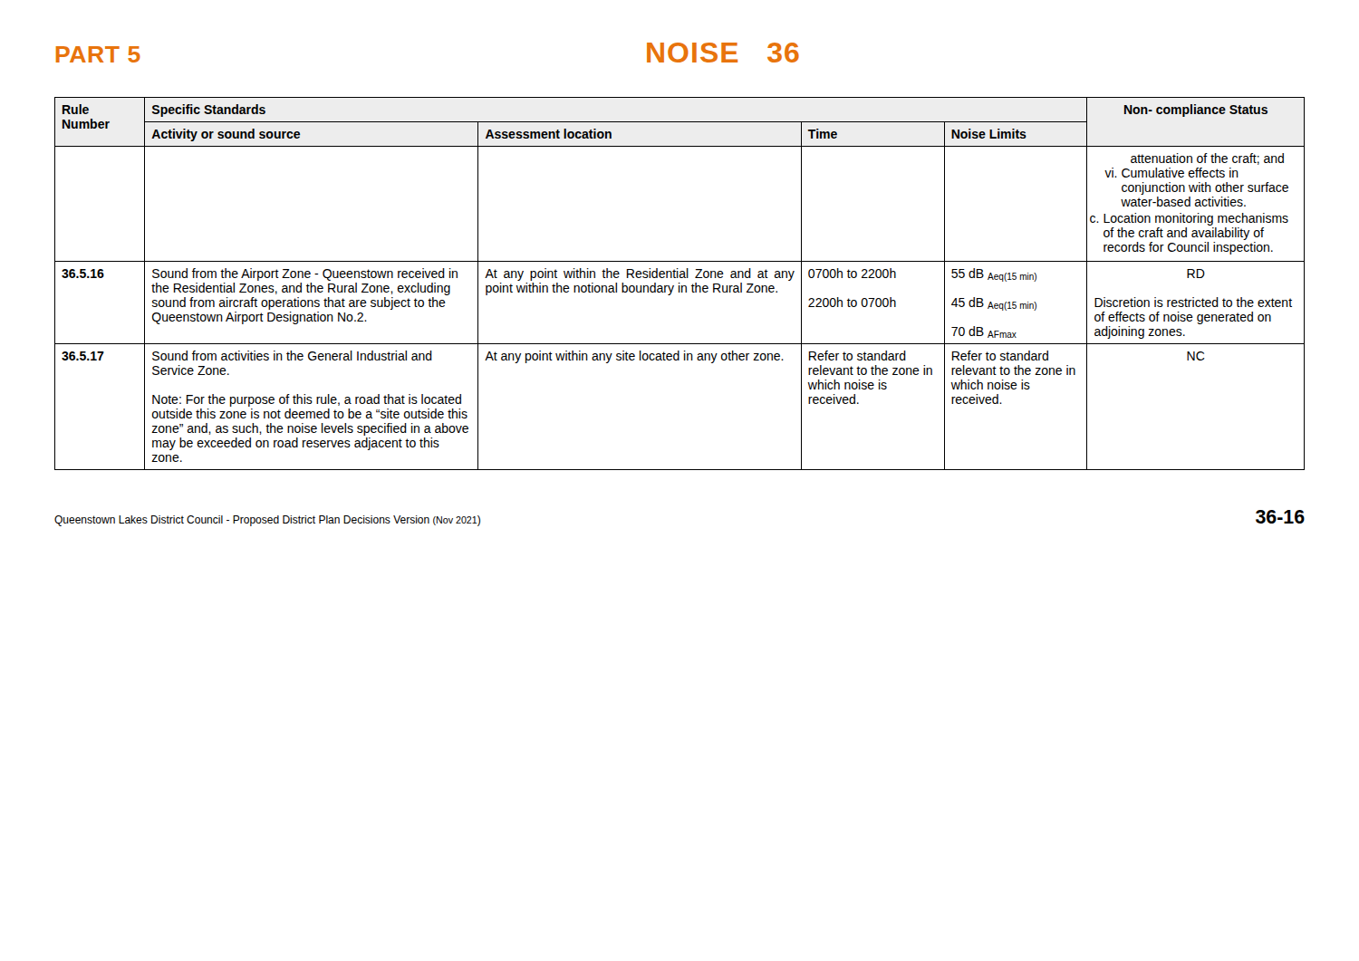PART 5
NOISE 36
| Rule Number | Specific Standards | Non- compliance Status |
| --- | --- | --- |
| Activity or sound source | Assessment location | Time | Noise Limits |
| | | | | | attenuation of the craft; and Cumulative effects in conjunction with other surface water-based activities. Location monitoring mechanisms of the craft and availability of records for Council inspection. |
| 36.5.16 | Sound from the Airport Zone - Queenstown received in the Residential Zones, and the Rural Zone, excluding sound from aircraft operations that are subject to the Queenstown Airport Designation No.2. | At any point within the Residential Zone and at any point within the notional boundary in the Rural Zone. | 0700h to 2200h 2200h to 0700h | 55 dB Aeq(15 min) 45 dB Aeq(15 min) 70 dB AFmax | RD Discretion is restricted to the extent of effects of noise generated on adjoining zones. |
| 36.5.17 | Sound from activities in the General Industrial and Service Zone. Note: For the purpose of this rule, a road that is located outside this zone is not deemed to be a “site outside this zone” and, as such, the noise levels specified in a above may be exceeded on road reserves adjacent to this zone. | At any point within any site located in any other zone. | Refer to standard relevant to the zone in which noise is received. | Refer to standard relevant to the zone in which noise is received. | NC |
Queenstown Lakes District Council - Proposed District Plan Decisions Version (Nov 2021)
36-16